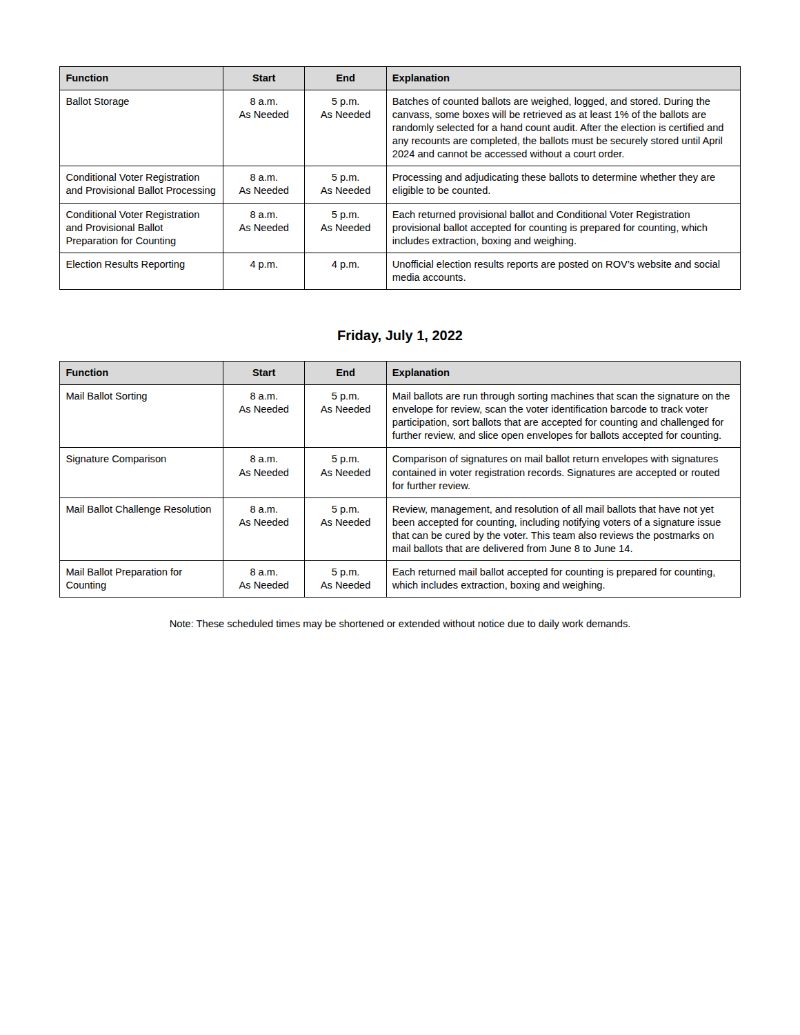| Function | Start | End | Explanation |
| --- | --- | --- | --- |
| Ballot Storage | 8 a.m. As Needed | 5 p.m. As Needed | Batches of counted ballots are weighed, logged, and stored. During the canvass, some boxes will be retrieved as at least 1% of the ballots are randomly selected for a hand count audit. After the election is certified and any recounts are completed, the ballots must be securely stored until April 2024 and cannot be accessed without a court order. |
| Conditional Voter Registration and Provisional Ballot Processing | 8 a.m. As Needed | 5 p.m. As Needed | Processing and adjudicating these ballots to determine whether they are eligible to be counted. |
| Conditional Voter Registration and Provisional Ballot Preparation for Counting | 8 a.m. As Needed | 5 p.m. As Needed | Each returned provisional ballot and Conditional Voter Registration provisional ballot accepted for counting is prepared for counting, which includes extraction, boxing and weighing. |
| Election Results Reporting | 4 p.m. | 4 p.m. | Unofficial election results reports are posted on ROV’s website and social media accounts. |
Friday, July 1, 2022
| Function | Start | End | Explanation |
| --- | --- | --- | --- |
| Mail Ballot Sorting | 8 a.m. As Needed | 5 p.m. As Needed | Mail ballots are run through sorting machines that scan the signature on the envelope for review, scan the voter identification barcode to track voter participation, sort ballots that are accepted for counting and challenged for further review, and slice open envelopes for ballots accepted for counting. |
| Signature Comparison | 8 a.m. As Needed | 5 p.m. As Needed | Comparison of signatures on mail ballot return envelopes with signatures contained in voter registration records. Signatures are accepted or routed for further review. |
| Mail Ballot Challenge Resolution | 8 a.m. As Needed | 5 p.m. As Needed | Review, management, and resolution of all mail ballots that have not yet been accepted for counting, including notifying voters of a signature issue that can be cured by the voter. This team also reviews the postmarks on mail ballots that are delivered from June 8 to June 14. |
| Mail Ballot Preparation for Counting | 8 a.m. As Needed | 5 p.m. As Needed | Each returned mail ballot accepted for counting is prepared for counting, which includes extraction, boxing and weighing. |
Note: These scheduled times may be shortened or extended without notice due to daily work demands.